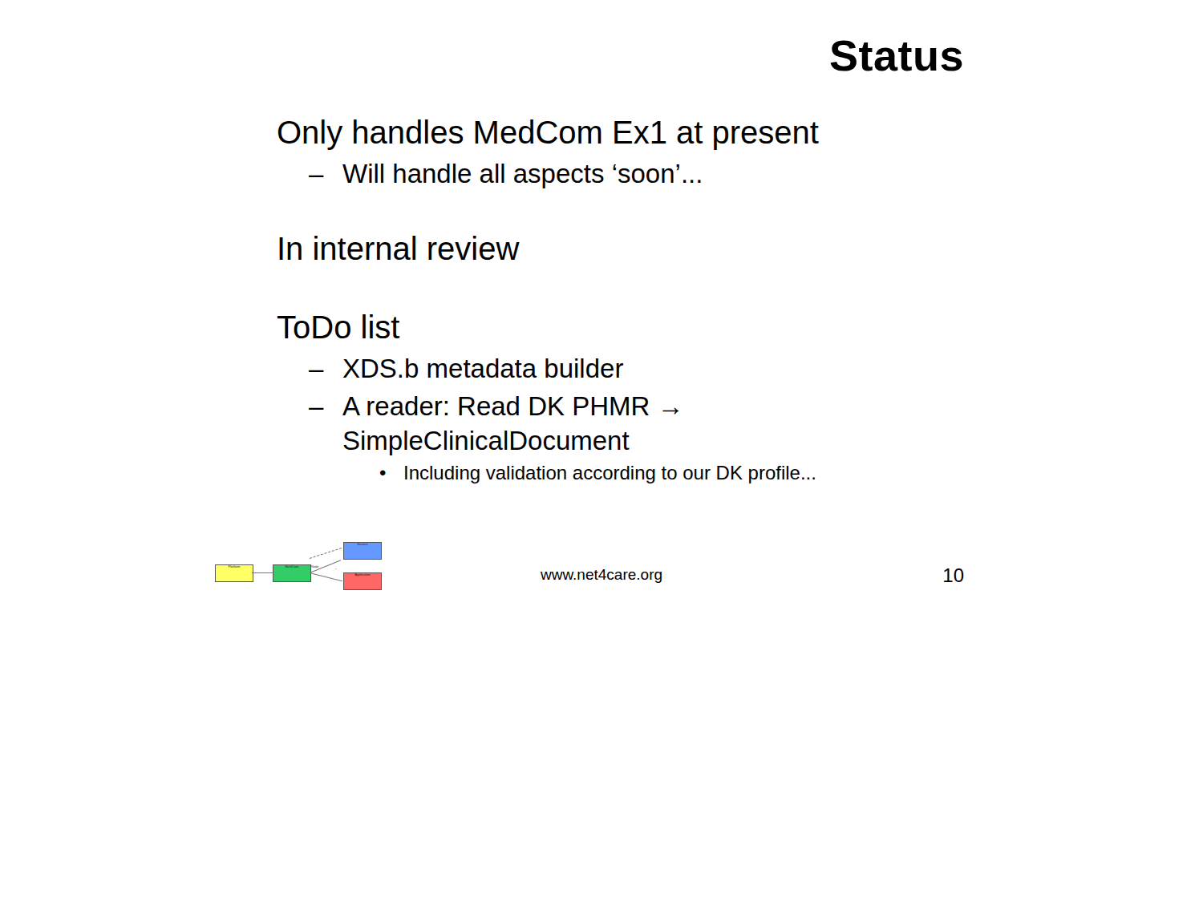Status
Only handles MedCom Ex1 at present
Will handle all aspects ‘soon’...
In internal review
ToDo list
XDS.b metadata builder
A reader: Read DK PHMR → SimpleClinicalDocument
Including validation according to our DK profile...
www.net4care.org
10
Platform
Net4Care
Service
Application
Node
*